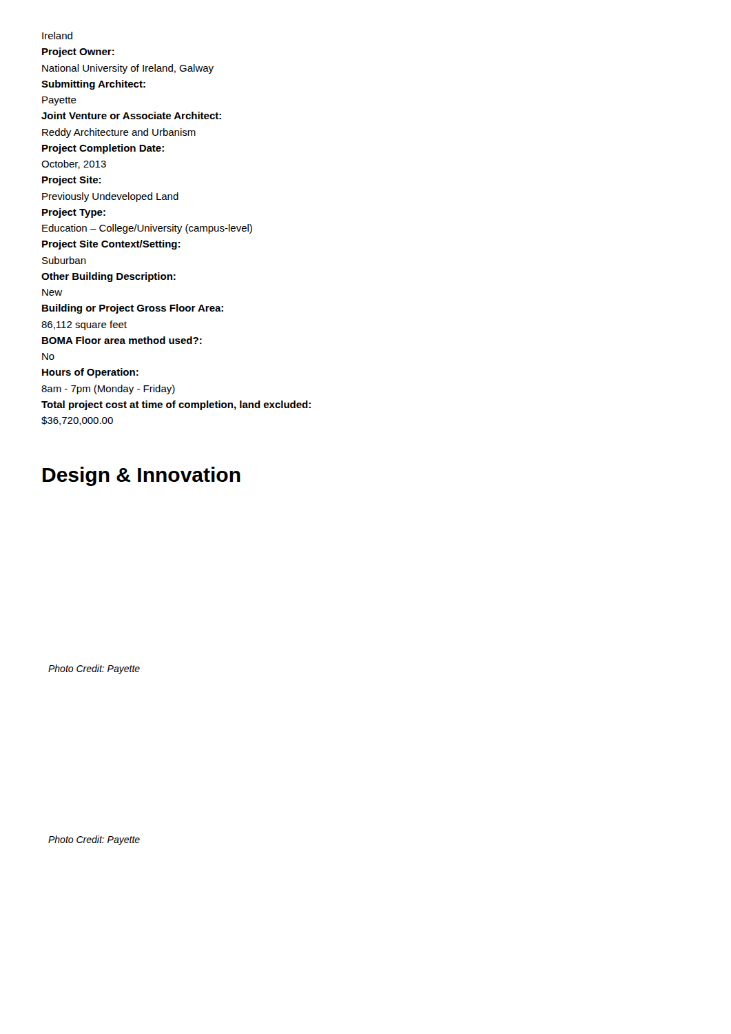Ireland
Project Owner:
National University of Ireland, Galway
Submitting Architect:
Payette
Joint Venture or Associate Architect:
Reddy Architecture and Urbanism
Project Completion Date:
October, 2013
Project Site:
Previously Undeveloped Land
Project Type:
Education – College/University (campus-level)
Project Site Context/Setting:
Suburban
Other Building Description:
New
Building or Project Gross Floor Area:
86,112 square feet
BOMA Floor area method used?:
No
Hours of Operation:
8am - 7pm (Monday - Friday)
Total project cost at time of completion, land excluded:
$36,720,000.00
Design & Innovation
Photo Credit: Payette
Photo Credit: Payette